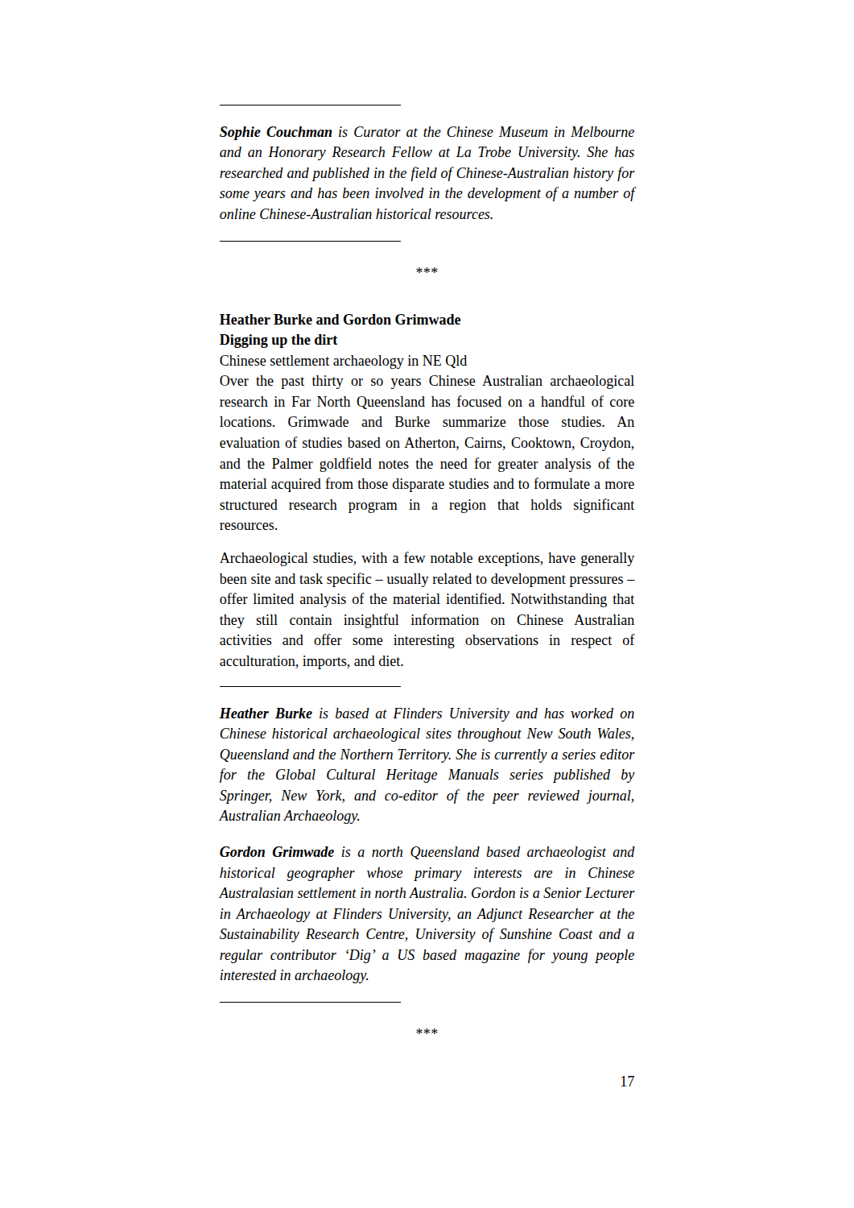Sophie Couchman is Curator at the Chinese Museum in Melbourne and an Honorary Research Fellow at La Trobe University. She has researched and published in the field of Chinese-Australian history for some years and has been involved in the development of a number of online Chinese-Australian historical resources.
***
Heather Burke and Gordon Grimwade
Digging up the dirt
Chinese settlement archaeology in NE Qld
Over the past thirty or so years Chinese Australian archaeological research in Far North Queensland has focused on a handful of core locations. Grimwade and Burke summarize those studies. An evaluation of studies based on Atherton, Cairns, Cooktown, Croydon, and the Palmer goldfield notes the need for greater analysis of the material acquired from those disparate studies and to formulate a more structured research program in a region that holds significant resources.
Archaeological studies, with a few notable exceptions, have generally been site and task specific – usually related to development pressures –offer limited analysis of the material identified. Notwithstanding that they still contain insightful information on Chinese Australian activities and offer some interesting observations in respect of acculturation, imports, and diet.
Heather Burke is based at Flinders University and has worked on Chinese historical archaeological sites throughout New South Wales, Queensland and the Northern Territory. She is currently a series editor for the Global Cultural Heritage Manuals series published by Springer, New York, and co-editor of the peer reviewed journal, Australian Archaeology.
Gordon Grimwade is a north Queensland based archaeologist and historical geographer whose primary interests are in Chinese Australasian settlement in north Australia. Gordon is a Senior Lecturer in Archaeology at Flinders University, an Adjunct Researcher at the Sustainability Research Centre, University of Sunshine Coast and a regular contributor ‘Dig’ a US based magazine for young people interested in archaeology.
***
17